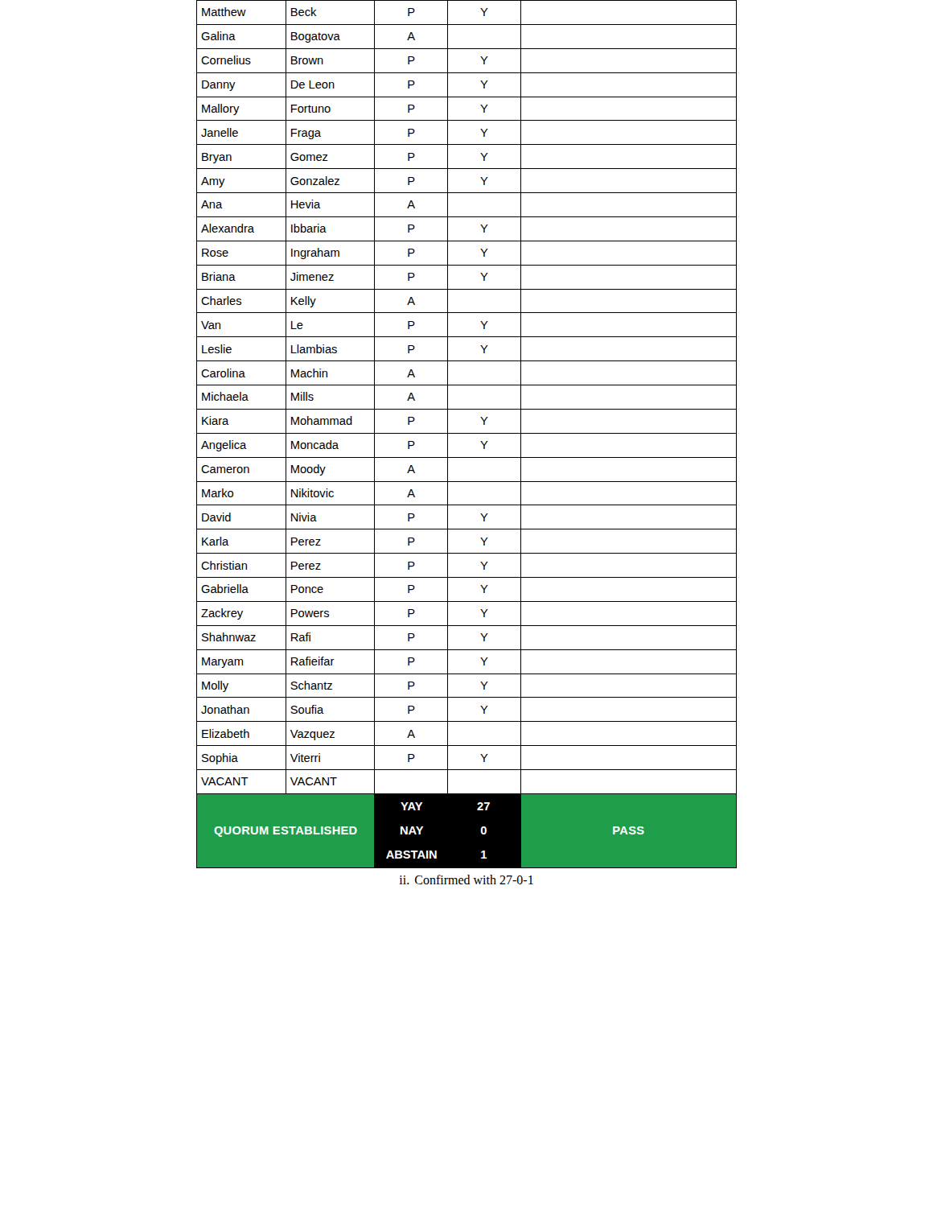| Matthew | Beck | P | Y | |
| Galina | Bogatova | A | | |
| Cornelius | Brown | P | Y | |
| Danny | De Leon | P | Y | |
| Mallory | Fortuno | P | Y | |
| Janelle | Fraga | P | Y | |
| Bryan | Gomez | P | Y | |
| Amy | Gonzalez | P | Y | |
| Ana | Hevia | A | | |
| Alexandra | Ibbaria | P | Y | |
| Rose | Ingraham | P | Y | |
| Briana | Jimenez | P | Y | |
| Charles | Kelly | A | | |
| Van | Le | P | Y | |
| Leslie | Llambias | P | Y | |
| Carolina | Machin | A | | |
| Michaela | Mills | A | | |
| Kiara | Mohammad | P | Y | |
| Angelica | Moncada | P | Y | |
| Cameron | Moody | A | | |
| Marko | Nikitovic | A | | |
| David | Nivia | P | Y | |
| Karla | Perez | P | Y | |
| Christian | Perez | P | Y | |
| Gabriella | Ponce | P | Y | |
| Zackrey | Powers | P | Y | |
| Shahnwaz | Rafi | P | Y | |
| Maryam | Rafieifar | P | Y | |
| Molly | Schantz | P | Y | |
| Jonathan | Soufia | P | Y | |
| Elizabeth | Vazquez | A | | |
| Sophia | Viterri | P | Y | |
| VACANT | VACANT | | | |
| QUORUM ESTABLISHED | / YAY / 27 / / NAY / 0 / / ABSTAIN / 1 / | PASS |
ii. Confirmed with 27-0-1